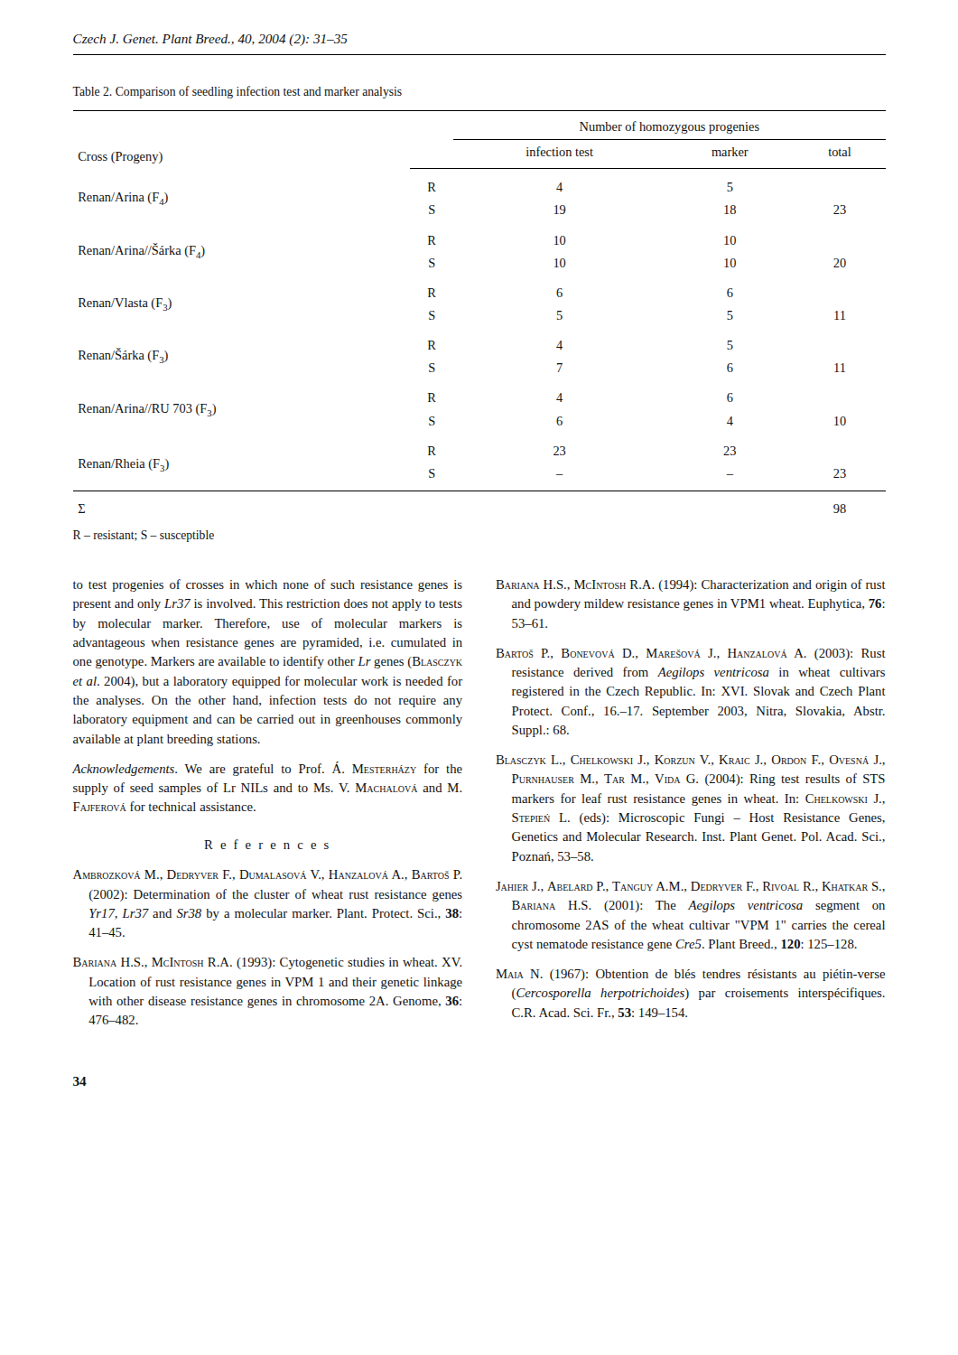Czech J. Genet. Plant Breed., 40, 2004 (2): 31–35
Table 2. Comparison of seedling infection test and marker analysis
| Cross (Progeny) | | Number of homozygous progenies |
| --- | --- | --- |
| | infection test | marker | total |
| Renan/Arina (F 4 ) | R | 4 | 5 | |
| S | 19 | 18 | 23 |
| Renan/Arina//Šárka (F 4 ) | R | 10 | 10 | |
| S | 10 | 10 | 20 |
| Renan/Vlasta (F 3 ) | R | 6 | 6 | |
| S | 5 | 5 | 11 |
| Renan/Šárka (F 3 ) | R | 4 | 5 | |
| S | 7 | 6 | 11 |
| Renan/Arina//RU 703 (F 3 ) | R | 4 | 6 | |
| S | 6 | 4 | 10 |
| Renan/Rheia (F 3 ) | R | 23 | 23 | |
| S | – | – | 23 |
| Σ | | | | 98 |
R – resistant; S – susceptible
to test progenies of crosses in which none of such resistance genes is present and only Lr37 is involved. This restriction does not apply to tests by molecular marker. Therefore, use of molecular markers is advantageous when resistance genes are pyramided, i.e. cumulated in one genotype. Markers are available to identify other Lr genes (Blasczyk et al. 2004), but a laboratory equipped for molecular work is needed for the analyses. On the other hand, infection tests do not require any laboratory equipment and can be carried out in greenhouses commonly available at plant breeding stations.
Acknowledgements. We are grateful to Prof. Á. Mesterházy for the supply of seed samples of Lr NILs and to Ms. V. Machalová and M. Fajferová for technical assistance.
R e f e r e n c e s
Ambrozková M., Dedryver F., Dumalasová V., Hanzalová A., Bartoš P. (2002): Determination of the cluster of wheat rust resistance genes Yr17, Lr37 and Sr38 by a molecular marker. Plant. Protect. Sci., 38: 41–45.
Bariana H.S., McIntosh R.A. (1993): Cytogenetic studies in wheat. XV. Location of rust resistance genes in VPM 1 and their genetic linkage with other disease resistance genes in chromosome 2A. Genome, 36: 476–482.
Bariana H.S., McIntosh R.A. (1994): Characterization and origin of rust and powdery mildew resistance genes in VPM1 wheat. Euphytica, 76: 53–61.
Bartoš P., Bonevová D., Marešová J., Hanzalová A. (2003): Rust resistance derived from Aegilops ventricosa in wheat cultivars registered in the Czech Republic. In: XVI. Slovak and Czech Plant Protect. Conf., 16.–17. September 2003, Nitra, Slovakia, Abstr. Suppl.: 68.
Blasczyk L., Chelkowski J., Korzun V., Kraic J., Ordon F., Ovesná J., Purnhauser M., Tar M., Vida G. (2004): Ring test results of STS markers for leaf rust resistance genes in wheat. In: Chelkowski J., Stepień L. (eds): Microscopic Fungi – Host Resistance Genes, Genetics and Molecular Research. Inst. Plant Genet. Pol. Acad. Sci., Poznań, 53–58.
Jahier J., Abelard P., Tanguy A.M., Dedryver F., Rivoal R., Khatkar S., Bariana H.S. (2001): The Aegilops ventricosa segment on chromosome 2AS of the wheat cultivar "VPM 1" carries the cereal cyst nematode resistance gene Cre5. Plant Breed., 120: 125–128.
Maia N. (1967): Obtention de blés tendres résistants au piétin-verse (Cercosporella herpotrichoides) par croisements interspécifiques. C.R. Acad. Sci. Fr., 53: 149–154.
34